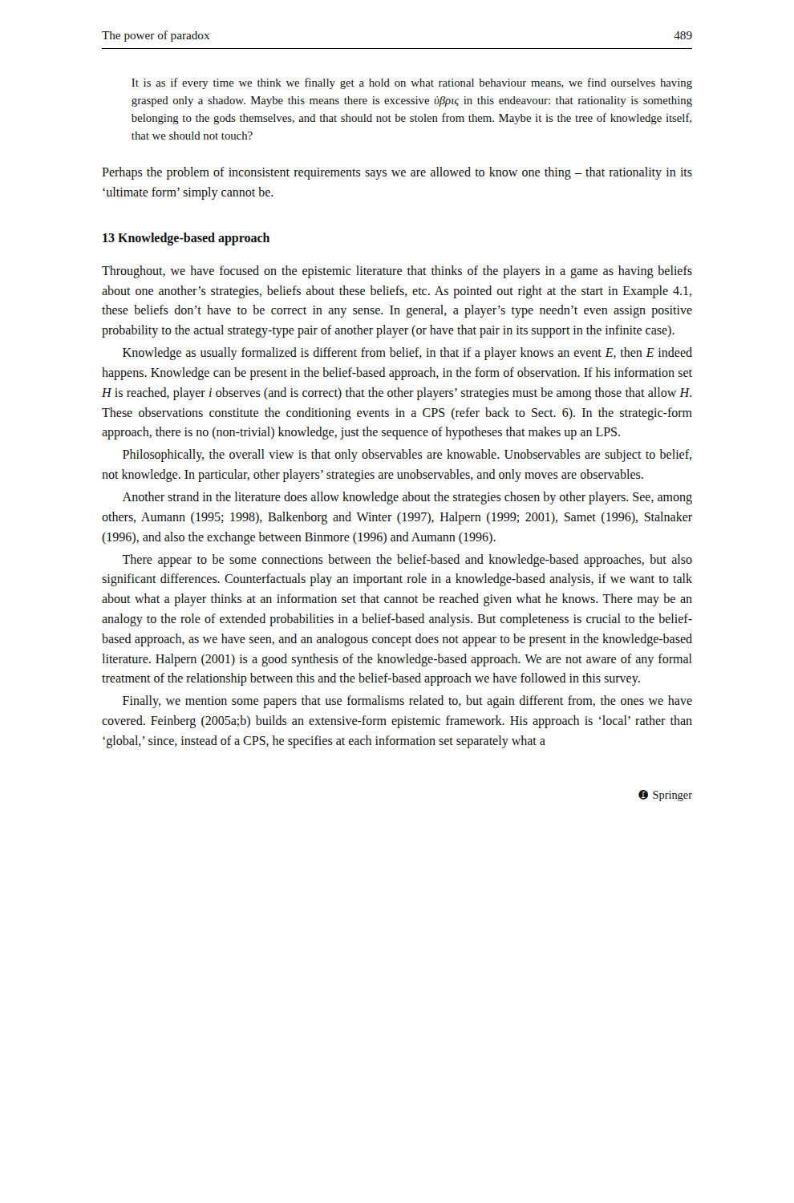The power of paradox 489
It is as if every time we think we finally get a hold on what rational behaviour means, we find ourselves having grasped only a shadow. Maybe this means there is excessive ὑβρις in this endeavour: that rationality is something belonging to the gods themselves, and that should not be stolen from them. Maybe it is the tree of knowledge itself, that we should not touch?
Perhaps the problem of inconsistent requirements says we are allowed to know one thing – that rationality in its ‘ultimate form’ simply cannot be.
13 Knowledge-based approach
Throughout, we have focused on the epistemic literature that thinks of the players in a game as having beliefs about one another’s strategies, beliefs about these beliefs, etc. As pointed out right at the start in Example 4.1, these beliefs don’t have to be correct in any sense. In general, a player’s type needn’t even assign positive probability to the actual strategy-type pair of another player (or have that pair in its support in the infinite case).
Knowledge as usually formalized is different from belief, in that if a player knows an event E, then E indeed happens. Knowledge can be present in the belief-based approach, in the form of observation. If his information set H is reached, player i observes (and is correct) that the other players’ strategies must be among those that allow H. These observations constitute the conditioning events in a CPS (refer back to Sect. 6). In the strategic-form approach, there is no (non-trivial) knowledge, just the sequence of hypotheses that makes up an LPS.
Philosophically, the overall view is that only observables are knowable. Unobservables are subject to belief, not knowledge. In particular, other players’ strategies are unobservables, and only moves are observables.
Another strand in the literature does allow knowledge about the strategies chosen by other players. See, among others, Aumann (1995; 1998), Balkenborg and Winter (1997), Halpern (1999; 2001), Samet (1996), Stalnaker (1996), and also the exchange between Binmore (1996) and Aumann (1996).
There appear to be some connections between the belief-based and knowledge-based approaches, but also significant differences. Counterfactuals play an important role in a knowledge-based analysis, if we want to talk about what a player thinks at an information set that cannot be reached given what he knows. There may be an analogy to the role of extended probabilities in a belief-based analysis. But completeness is crucial to the belief-based approach, as we have seen, and an analogous concept does not appear to be present in the knowledge-based literature. Halpern (2001) is a good synthesis of the knowledge-based approach. We are not aware of any formal treatment of the relationship between this and the belief-based approach we have followed in this survey.
Finally, we mention some papers that use formalisms related to, but again different from, the ones we have covered. Feinberg (2005a;b) builds an extensive-form epistemic framework. His approach is ‘local’ rather than ‘global,’ since, instead of a CPS, he specifies at each information set separately what a
➊ Springer